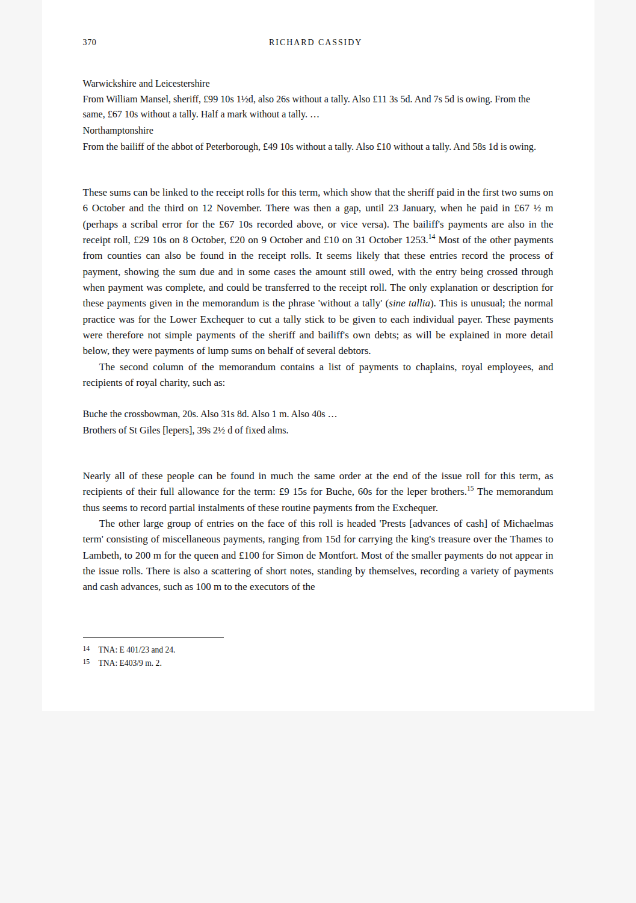370 Richard Cassidy
Warwickshire and Leicestershire
From William Mansel, sheriff, £99 10s 1½d, also 26s without a tally. Also £11 3s 5d. And 7s 5d is owing. From the same, £67 10s without a tally. Half a mark without a tally. …
Northamptonshire
From the bailiff of the abbot of Peterborough, £49 10s without a tally. Also £10 without a tally. And 58s 1d is owing.
These sums can be linked to the receipt rolls for this term, which show that the sheriff paid in the first two sums on 6 October and the third on 12 November. There was then a gap, until 23 January, when he paid in £67 ½ m (perhaps a scribal error for the £67 10s recorded above, or vice versa). The bailiff's payments are also in the receipt roll, £29 10s on 8 October, £20 on 9 October and £10 on 31 October 1253.14 Most of the other payments from counties can also be found in the receipt rolls. It seems likely that these entries record the process of payment, showing the sum due and in some cases the amount still owed, with the entry being crossed through when payment was complete, and could be transferred to the receipt roll. The only explanation or description for these payments given in the memorandum is the phrase 'without a tally' (sine tallia). This is unusual; the normal practice was for the Lower Exchequer to cut a tally stick to be given to each individual payer. These payments were therefore not simple payments of the sheriff and bailiff's own debts; as will be explained in more detail below, they were payments of lump sums on behalf of several debtors.
The second column of the memorandum contains a list of payments to chaplains, royal employees, and recipients of royal charity, such as:
Buche the crossbowman, 20s. Also 31s 8d. Also 1 m. Also 40s …
Brothers of St Giles [lepers], 39s 2½ d of fixed alms.
Nearly all of these people can be found in much the same order at the end of the issue roll for this term, as recipients of their full allowance for the term: £9 15s for Buche, 60s for the leper brothers.15 The memorandum thus seems to record partial instalments of these routine payments from the Exchequer.
The other large group of entries on the face of this roll is headed 'Prests [advances of cash] of Michaelmas term' consisting of miscellaneous payments, ranging from 15d for carrying the king's treasure over the Thames to Lambeth, to 200 m for the queen and £100 for Simon de Montfort. Most of the smaller payments do not appear in the issue rolls. There is also a scattering of short notes, standing by themselves, recording a variety of payments and cash advances, such as 100 m to the executors of the
14 TNA: E 401/23 and 24.
15 TNA: E403/9 m. 2.